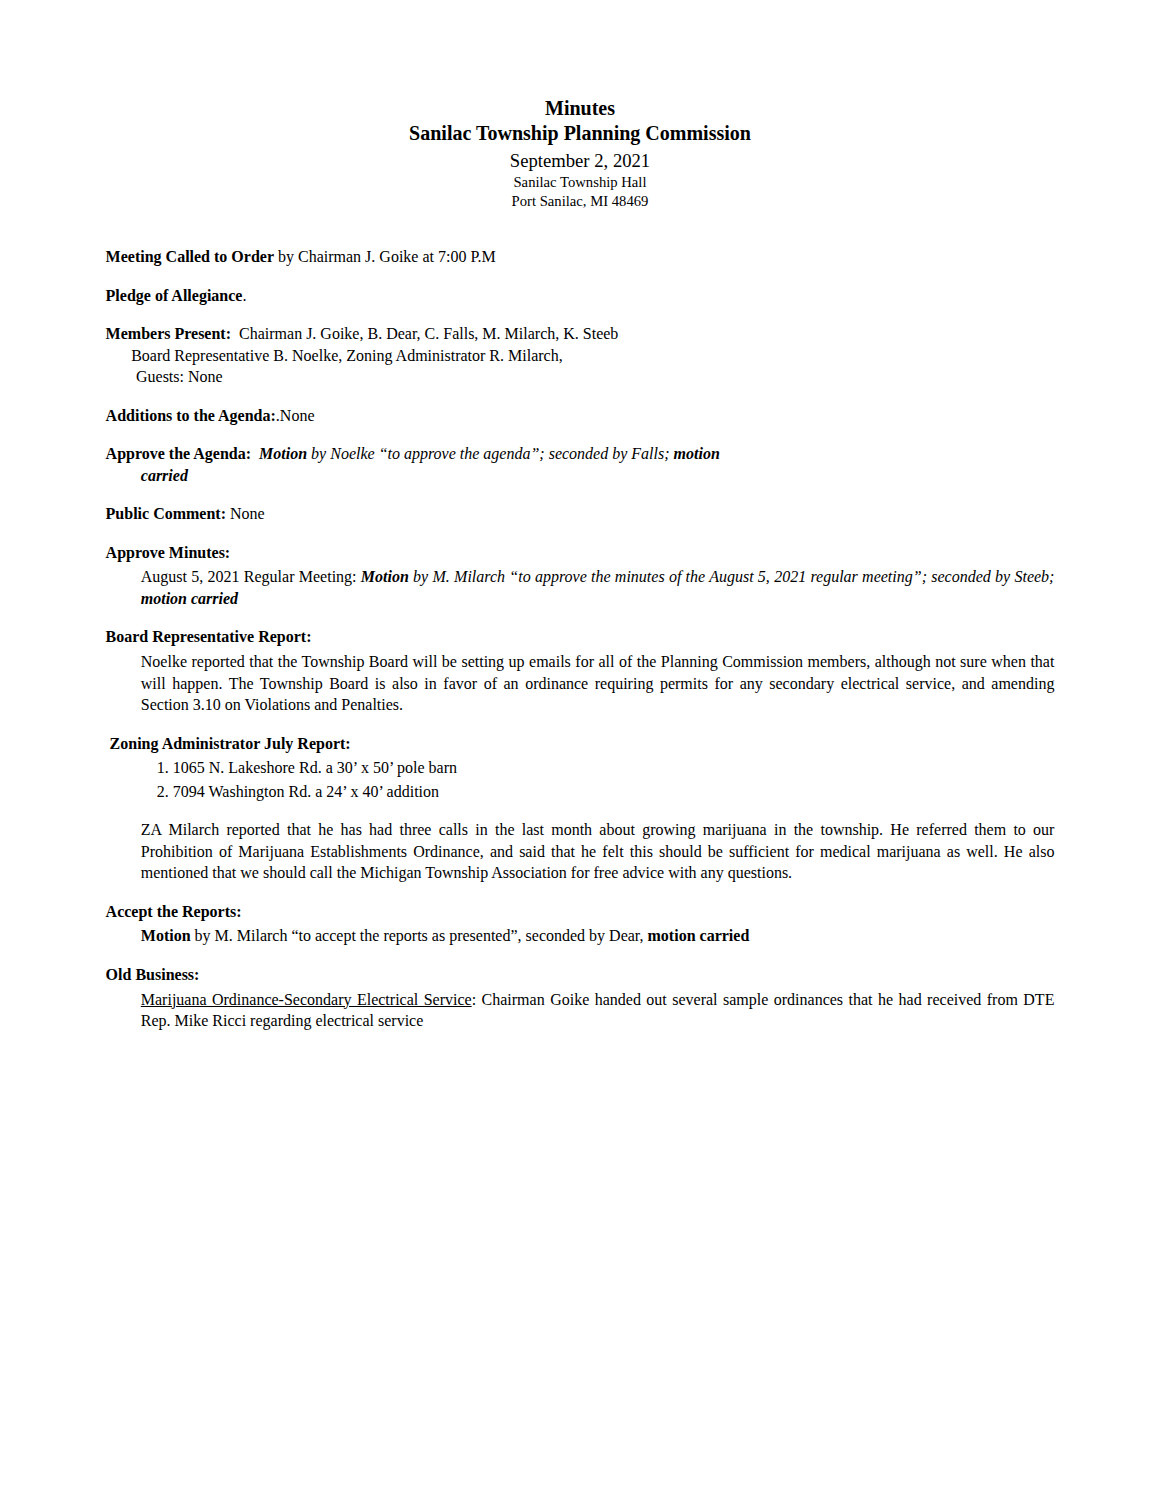Minutes
Sanilac Township Planning Commission
September 2, 2021
Sanilac Township Hall
Port Sanilac, MI 48469
Meeting Called to Order by Chairman J. Goike at 7:00 P.M
Pledge of Allegiance.
Members Present: Chairman J. Goike, B. Dear, C. Falls, M. Milarch, K. Steeb
Board Representative B. Noelke, Zoning Administrator R. Milarch,
Guests: None
Additions to the Agenda:.None
Approve the Agenda: Motion by Noelke “to approve the agenda”; seconded by Falls; motion
carried
Public Comment: None
Approve Minutes:
August 5, 2021 Regular Meeting: Motion by M. Milarch “to approve the minutes of the August 5, 2021 regular meeting”; seconded by Steeb; motion carried
Board Representative Report:
Noelke reported that the Township Board will be setting up emails for all of the Planning Commission members, although not sure when that will happen. The Township Board is also in favor of an ordinance requiring permits for any secondary electrical service, and amending Section 3.10 on Violations and Penalties.
Zoning Administrator July Report:
1065 N. Lakeshore Rd. a 30’ x 50’ pole barn
7094 Washington Rd. a 24’ x 40’ addition
ZA Milarch reported that he has had three calls in the last month about growing marijuana in the township. He referred them to our Prohibition of Marijuana Establishments Ordinance, and said that he felt this should be sufficient for medical marijuana as well. He also mentioned that we should call the Michigan Township Association for free advice with any questions.
Accept the Reports:
Motion by M. Milarch “to accept the reports as presented”, seconded by Dear, motion carried
Old Business:
Marijuana Ordinance-Secondary Electrical Service: Chairman Goike handed out several sample ordinances that he had received from DTE Rep. Mike Ricci regarding electrical service